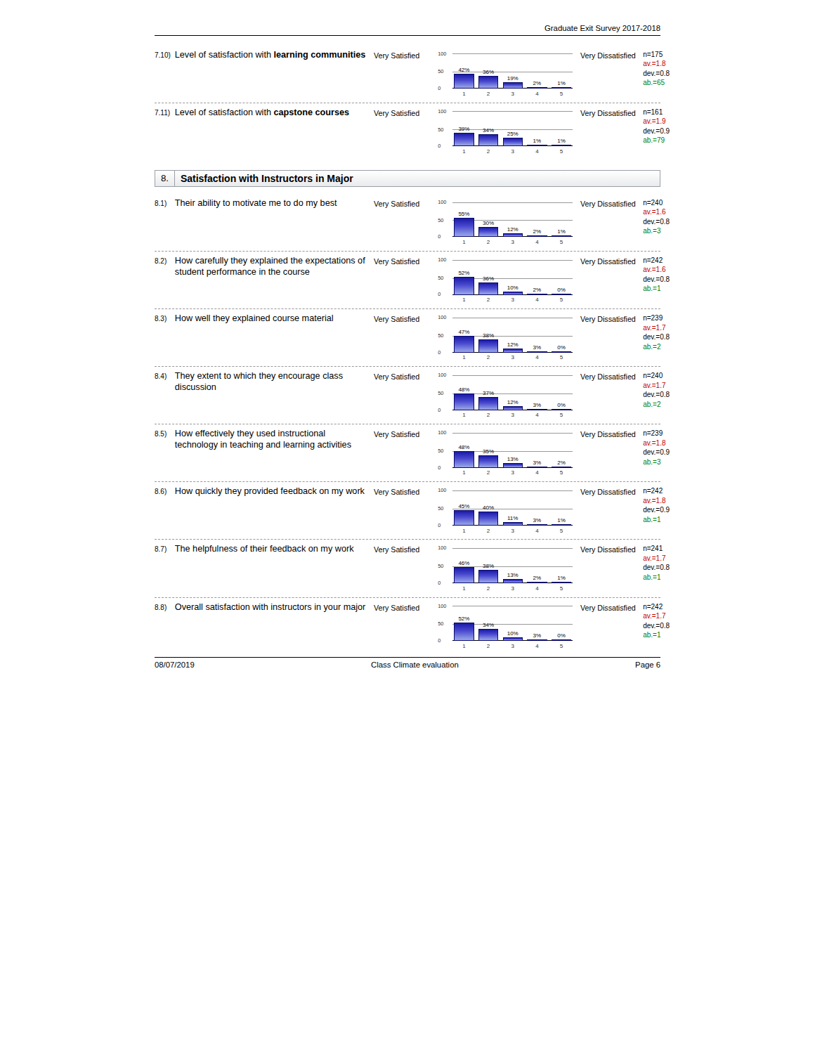Graduate Exit Survey 2017-2018
7.10)
Level of satisfaction with learning communities
Very Satisfied
100
50
0
42%
36%
19%
2%
1%
12345
Very Dissatisfied
n=175
av.=1.8
dev.=0.8
ab.=65
7.11)
Level of satisfaction with capstone courses
Very Satisfied
100
50
0
39%
34%
25%
1%
1%
12345
Very Dissatisfied
n=161
av.=1.9
dev.=0.9
ab.=79
8.
Satisfaction with Instructors in Major
8.1)
Their ability to motivate me to do my best
Very Satisfied
100
50
0
55%
30%
12%
2%
1%
12345
Very Dissatisfied
n=240
av.=1.6
dev.=0.8
ab.=3
8.2)
How carefully they explained the expectations of student performance in the course
Very Satisfied
100
50
0
52%
36%
10%
2%
0%
12345
Very Dissatisfied
n=242
av.=1.6
dev.=0.8
ab.=1
8.3)
How well they explained course material
Very Satisfied
100
50
0
47%
38%
12%
3%
0%
12345
Very Dissatisfied
n=239
av.=1.7
dev.=0.8
ab.=2
8.4)
They extent to which they encourage class discussion
Very Satisfied
100
50
0
48%
37%
12%
3%
0%
12345
Very Dissatisfied
n=240
av.=1.7
dev.=0.8
ab.=2
8.5)
How effectively they used instructional technology in teaching and learning activities
Very Satisfied
100
50
0
48%
35%
13%
3%
2%
12345
Very Dissatisfied
n=239
av.=1.8
dev.=0.9
ab.=3
8.6)
How quickly they provided feedback on my work
Very Satisfied
100
50
0
45%
40%
11%
3%
1%
12345
Very Dissatisfied
n=242
av.=1.8
dev.=0.9
ab.=1
8.7)
The helpfulness of their feedback on my work
Very Satisfied
100
50
0
46%
38%
13%
2%
1%
12345
Very Dissatisfied
n=241
av.=1.7
dev.=0.8
ab.=1
8.8)
Overall satisfaction with instructors in your major
Very Satisfied
100
50
0
52%
34%
10%
3%
0%
12345
Very Dissatisfied
n=242
av.=1.7
dev.=0.8
ab.=1
08/07/2019
Class Climate evaluation
Page 6